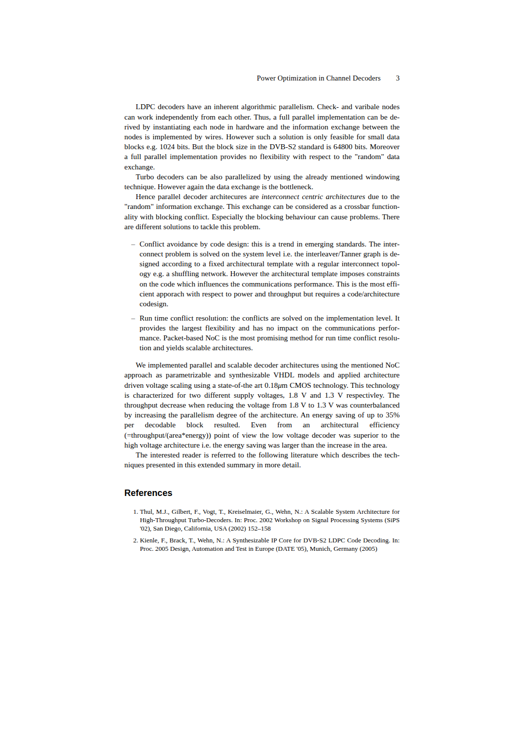Power Optimization in Channel Decoders3
LDPC decoders have an inherent algorithmic parallelism. Check- and varibale nodes can work independently from each other. Thus, a full parallel implementation can be derived by instantiating each node in hardware and the information exchange between the nodes is implemented by wires. However such a solution is only feasible for small data blocks e.g. 1024 bits. But the block size in the DVB-S2 standard is 64800 bits. Moreover a full parallel implementation provides no flexibility with respect to the "random" data exchange.
Turbo decoders can be also parallelized by using the already mentioned windowing technique. However again the data exchange is the bottleneck.
Hence parallel decoder architecures are interconnect centric architectures due to the "random" information exchange. This exchange can be considered as a crossbar functionality with blocking conflict. Especially the blocking behaviour can cause problems. There are different solutions to tackle this problem.
Conflict avoidance by code design: this is a trend in emerging standards. The interconnect problem is solved on the system level i.e. the interleaver/Tanner graph is designed according to a fixed architectural template with a regular interconnect topology e.g. a shuffling network. However the architectural template imposes constraints on the code which influences the communications performance. This is the most efficient apporach with respect to power and throughput but requires a code/architecture codesign.
Run time conflict resolution: the conflicts are solved on the implementation level. It provides the largest flexibility and has no impact on the communications performance. Packet-based NoC is the most promising method for run time conflict resolution and yields scalable architectures.
We implemented parallel and scalable decoder architectures using the mentioned NoC approach as parametrizable and synthesizable VHDL models and applied architecture driven voltage scaling using a state-of-the art 0.18μm CMOS technology. This technology is characterized for two different supply voltages, 1.8 V and 1.3 V respectivley. The throughput decrease when reducing the voltage from 1.8 V to 1.3 V was counterbalanced by increasing the parallelism degree of the architecture. An energy saving of up to 35% per decodable block resulted. Even from an architectural efficiency (=throughput/(area*energy)) point of view the low voltage decoder was superior to the high voltage architecture i.e. the energy saving was larger than the increase in the area.
The interested reader is referred to the following literature which describes the techniques presented in this extended summary in more detail.
References
Thul, M.J., Gilbert, F., Vogt, T., Kreiselmaier, G., Wehn, N.: A Scalable System Architecture for High-Throughput Turbo-Decoders. In: Proc. 2002 Workshop on Signal Processing Systems (SiPS '02), San Diego, California, USA (2002) 152–158
Kienle, F., Brack, T., Wehn, N.: A Synthesizable IP Core for DVB-S2 LDPC Code Decoding. In: Proc. 2005 Design, Automation and Test in Europe (DATE '05), Munich, Germany (2005)